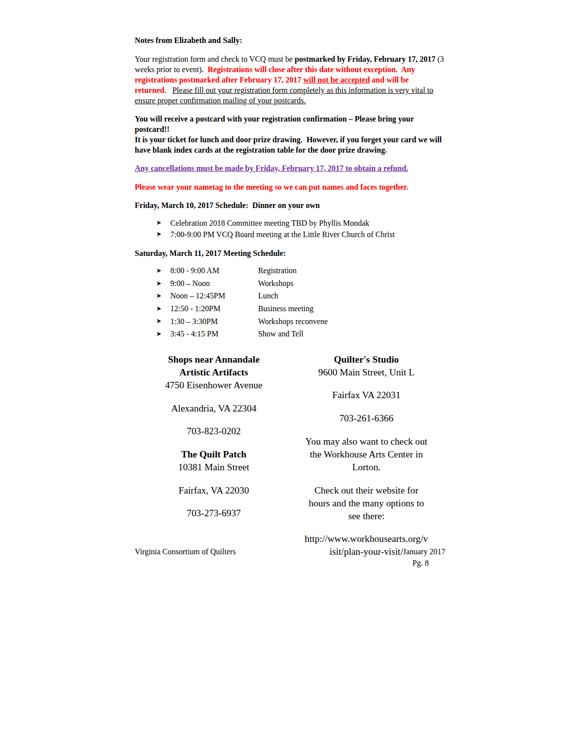Notes from Elizabeth and Sally:
Your registration form and check to VCQ must be postmarked by Friday, February 17, 2017 (3 weeks prior to event). Registrations will close after this date without exception. Any registrations postmarked after February 17, 2017 will not be accepted and will be returned. Please fill out your registration form completely as this information is very vital to ensure proper confirmation mailing of your postcards.
You will receive a postcard with your registration confirmation – Please bring your postcard!!
It is your ticket for lunch and door prize drawing. However, if you forget your card we will have blank index cards at the registration table for the door prize drawing.
Any cancellations must be made by Friday, February 17, 2017 to obtain a refund.
Please wear your nametag to the meeting so we can put names and faces together.
Friday, March 10, 2017 Schedule: Dinner on your own
Celebration 2018 Committee meeting TBD by Phyllis Mondak
7:00-9:00 PM VCQ Board meeting at the Little River Church of Christ
Saturday, March 11, 2017 Meeting Schedule:
| 8:00 - 9:00 AM | Registration |
| 9:00 – Noon | Workshops |
| Noon – 12:45PM | Lunch |
| 12:50 - 1:20PM | Business meeting |
| 1:30 – 3:30PM | Workshops reconvene |
| 3:45 - 4:15 PM | Show and Tell |
Shops near Annandale
Artistic Artifacts
4750 Eisenhower Avenue
Alexandria, VA 22304
703-823-0202
The Quilt Patch
10381 Main Street
Fairfax, VA 22030
703-273-6937
Quilter's Studio
9600 Main Street, Unit L
Fairfax VA 22031
703-261-6366
You may also want to check out the Workhouse Arts Center in Lorton.
Check out their website for hours and the many options to see there:
http://www.workhousearts.org/visit/plan-your-visit/
Virginia Consortium of Quilters January 2017
Pg. 8